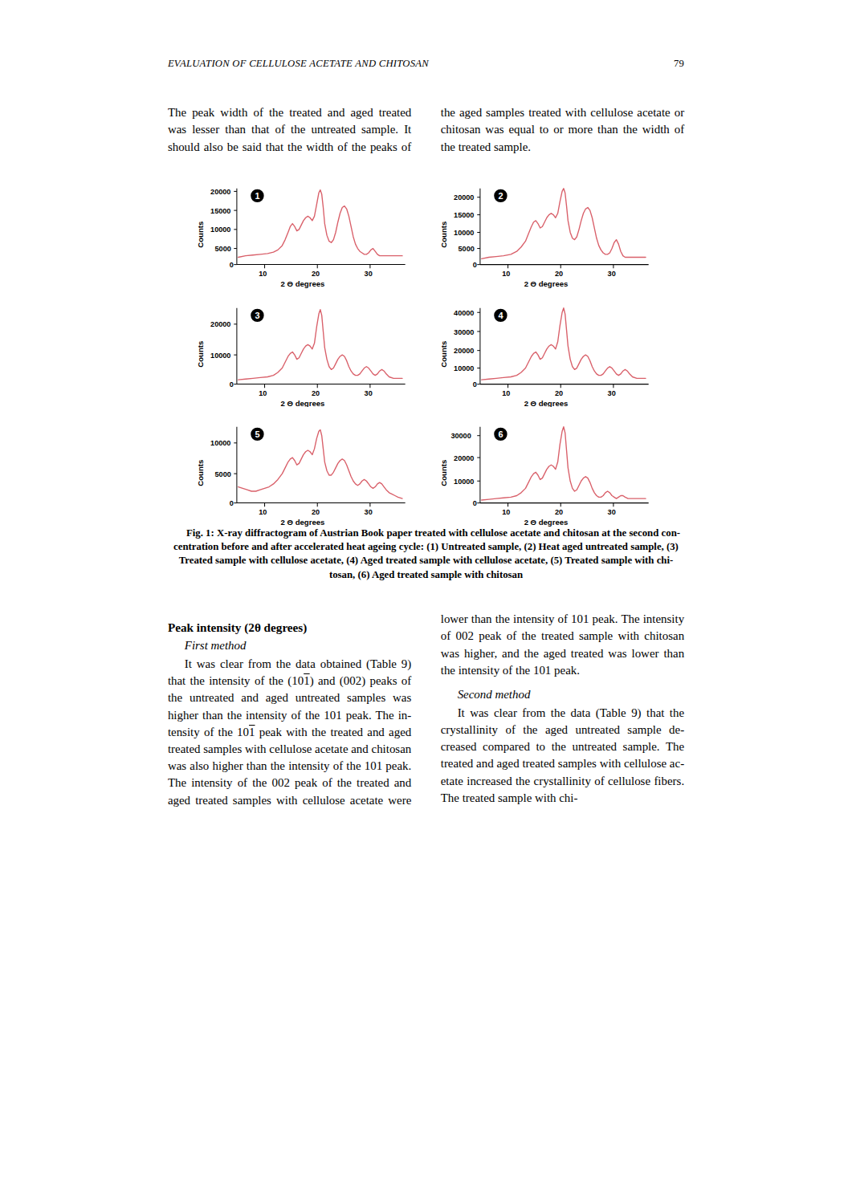Evaluation of cellulose acetate and chitosan 79
The peak width of the treated and aged treated was lesser than that of the untreated sample. It should also be said that the width of the peaks of the aged samples treated with cellulose acetate or chitosan was equal to or more than the width of the treated sample.
Counts 20000 15000 10000 5000 0 10 20 30 2 Θ degrees 1
Counts 20000 15000 10000 5000 0 10 20 30 2 Θ degrees 2
Counts 20000 10000 0 10 20 30 2 Θ degrees 3
Counts 40000 30000 20000 10000 0 10 20 30 2 Θ degrees 4
Counts 10000 5000 0 10 20 30 2 Θ degrees 5
Counts 30000 20000 10000 0 10 20 30 2 Θ degrees 6
Fig. 1: X-ray diffractogram of Austrian Book paper treated with cellulose acetate and chitosan at the second concentration before and after accelerated heat ageing cycle: (1) Untreated sample, (2) Heat aged untreated sample, (3) Treated sample with cellulose acetate, (4) Aged treated sample with cellulose acetate, (5) Treated sample with chitosan, (6) Aged treated sample with chitosan
Peak intensity (2θ degrees)
First method
It was clear from the data obtained (Table 9) that the intensity of the (101) and (002) peaks of the untreated and aged untreated samples was higher than the intensity of the 101 peak. The intensity of the 101 peak with the treated and aged treated samples with cellulose acetate and chitosan was also higher than the intensity of the 101 peak. The intensity of the 002 peak of the treated and aged treated samples with cellulose acetate were lower than the intensity of 101 peak. The intensity of 002 peak of the treated sample with chitosan was higher, and the aged treated was lower than the intensity of the 101 peak.
Second method
It was clear from the data (Table 9) that the crystallinity of the aged untreated sample decreased compared to the untreated sample. The treated and aged treated samples with cellulose acetate increased the crystallinity of cellulose fibers. The treated sample with chi-